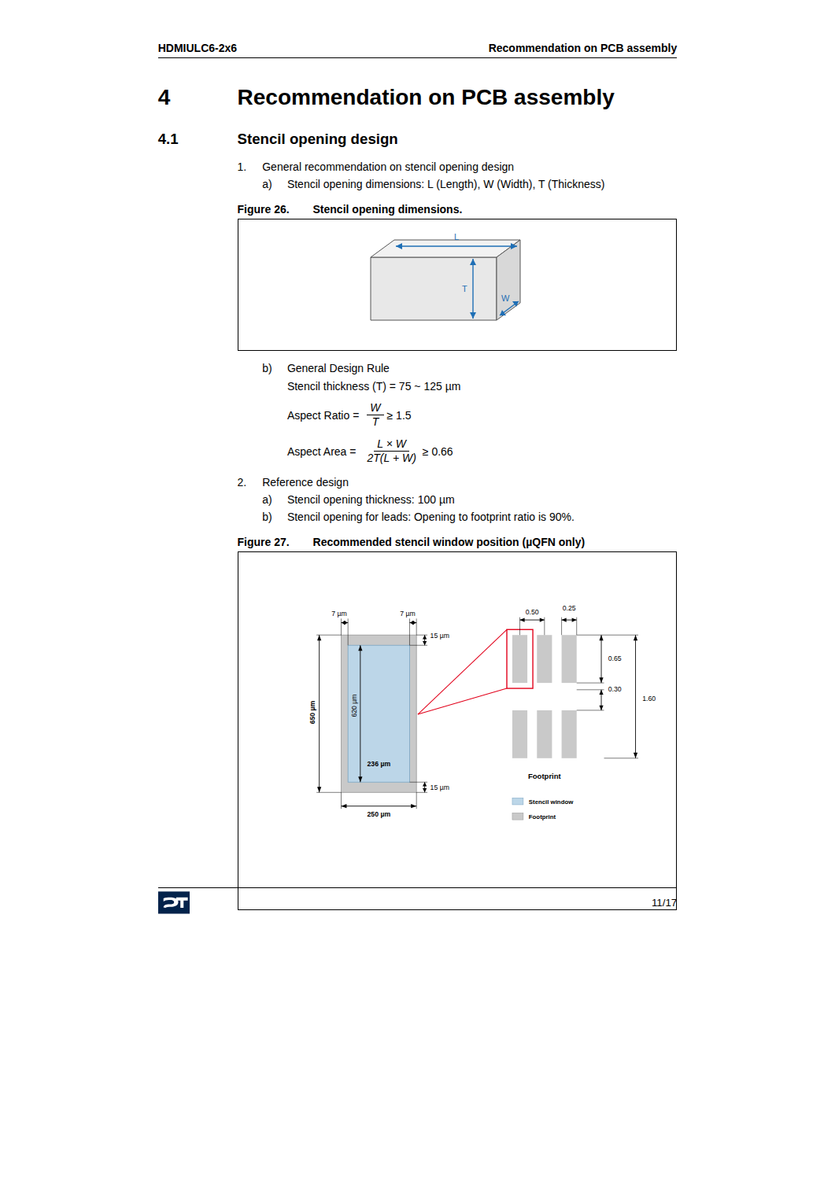HDMIULC6-2x6
Recommendation on PCB assembly
4 Recommendation on PCB assembly
4.1 Stencil opening design
1.
General recommendation on stencil opening design
a)
Stencil opening dimensions: L (Length), W (Width), T (Thickness)
Figure 26. Stencil opening dimensions.
L T W
b)
General Design Rule
Stencil thickness (T) = 75 ~ 125 µm
Aspect Ratio = WT ≥ 1.5
Aspect Area = L × W 2T(L + W) ≥ 0.66
2.
Reference design
a)
Stencil opening thickness: 100 µm
b)
Stencil opening for leads: Opening to footprint ratio is 90%.
Figure 27. Recommended stencil window position (µQFN only)
7 µm 7 µm 15 µm 15 µm 650 µm 620 µm 236 µm 250 µm 0.50 0.25 0.65 0.30 1.60 Footprint Stencil window Footprint
11/17